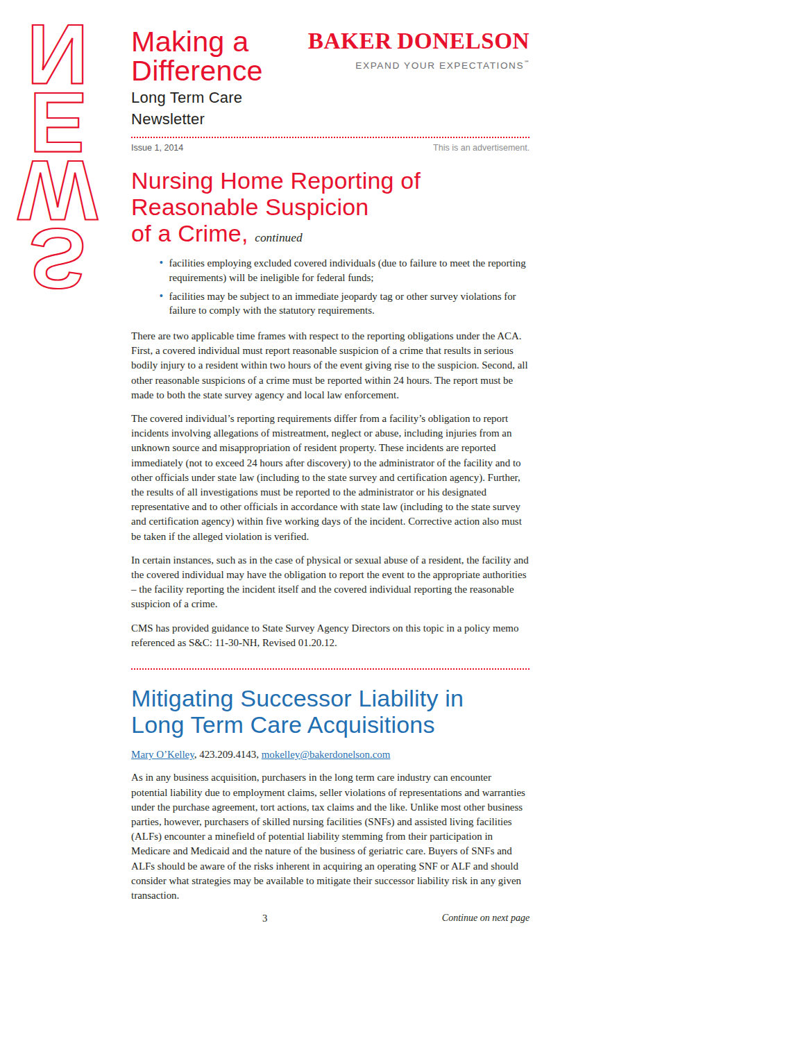N E W S
Making a Difference
Long Term Care Newsletter
BAKER DONELSON
EXPAND YOUR EXPECTATIONS℠
Issue 1, 2014
This is an advertisement.
Nursing Home Reporting of Reasonable Suspicion
of a Crime, continued
facilities employing excluded covered individuals (due to failure to meet the reporting requirements) will be ineligible for federal funds;
facilities may be subject to an immediate jeopardy tag or other survey violations for failure to comply with the statutory requirements.
There are two applicable time frames with respect to the reporting obligations under the ACA. First, a covered individual must report reasonable suspicion of a crime that results in serious bodily injury to a resident within two hours of the event giving rise to the suspicion. Second, all other reasonable suspicions of a crime must be reported within 24 hours. The report must be made to both the state survey agency and local law enforcement.
The covered individual’s reporting requirements differ from a facility’s obligation to report incidents involving allegations of mistreatment, neglect or abuse, including injuries from an unknown source and misappropriation of resident property. These incidents are reported immediately (not to exceed 24 hours after discovery) to the administrator of the facility and to other officials under state law (including to the state survey and certification agency). Further, the results of all investigations must be reported to the administrator or his designated representative and to other officials in accordance with state law (including to the state survey and certification agency) within five working days of the incident. Corrective action also must be taken if the alleged violation is verified.
In certain instances, such as in the case of physical or sexual abuse of a resident, the facility and the covered individual may have the obligation to report the event to the appropriate authorities – the facility reporting the incident itself and the covered individual reporting the reasonable suspicion of a crime.
CMS has provided guidance to State Survey Agency Directors on this topic in a policy memo referenced as S&C: 11-30-NH, Revised 01.20.12.
Mitigating Successor Liability in
Long Term Care Acquisitions
Mary O’Kelley, 423.209.4143, mokelley@bakerdonelson.com
As in any business acquisition, purchasers in the long term care industry can encounter potential liability due to employment claims, seller violations of representations and warranties under the purchase agreement, tort actions, tax claims and the like. Unlike most other business parties, however, purchasers of skilled nursing facilities (SNFs) and assisted living facilities (ALFs) encounter a minefield of potential liability stemming from their participation in Medicare and Medicaid and the nature of the business of geriatric care. Buyers of SNFs and ALFs should be aware of the risks inherent in acquiring an operating SNF or ALF and should consider what strategies may be available to mitigate their successor liability risk in any given transaction.
3
Continue on next page